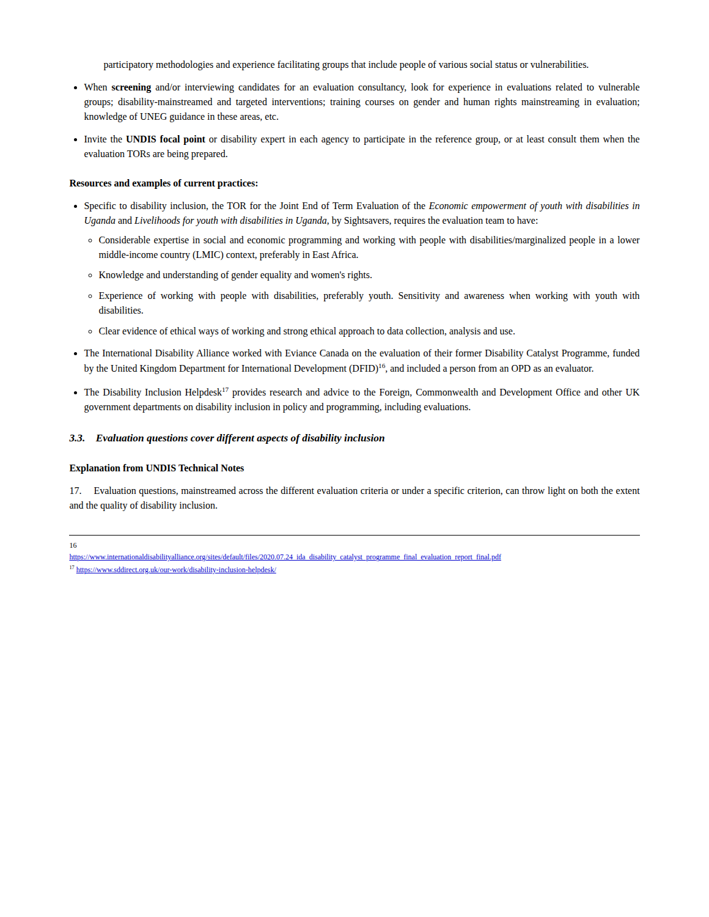participatory methodologies and experience facilitating groups that include people of various social status or vulnerabilities.
When screening and/or interviewing candidates for an evaluation consultancy, look for experience in evaluations related to vulnerable groups; disability-mainstreamed and targeted interventions; training courses on gender and human rights mainstreaming in evaluation; knowledge of UNEG guidance in these areas, etc.
Invite the UNDIS focal point or disability expert in each agency to participate in the reference group, or at least consult them when the evaluation TORs are being prepared.
Resources and examples of current practices:
Specific to disability inclusion, the TOR for the Joint End of Term Evaluation of the Economic empowerment of youth with disabilities in Uganda and Livelihoods for youth with disabilities in Uganda, by Sightsavers, requires the evaluation team to have:
Considerable expertise in social and economic programming and working with people with disabilities/marginalized people in a lower middle-income country (LMIC) context, preferably in East Africa.
Knowledge and understanding of gender equality and women's rights.
Experience of working with people with disabilities, preferably youth. Sensitivity and awareness when working with youth with disabilities.
Clear evidence of ethical ways of working and strong ethical approach to data collection, analysis and use.
The International Disability Alliance worked with Eviance Canada on the evaluation of their former Disability Catalyst Programme, funded by the United Kingdom Department for International Development (DFID)16, and included a person from an OPD as an evaluator.
The Disability Inclusion Helpdesk17 provides research and advice to the Foreign, Commonwealth and Development Office and other UK government departments on disability inclusion in policy and programming, including evaluations.
3.3. Evaluation questions cover different aspects of disability inclusion
Explanation from UNDIS Technical Notes
17. Evaluation questions, mainstreamed across the different evaluation criteria or under a specific criterion, can throw light on both the extent and the quality of disability inclusion.
16
https://www.internationaldisabilityalliance.org/sites/default/files/2020.07.24_ida_disability_catalyst_programme_final_evaluation_report_final.pdf
17 https://www.sddirect.org.uk/our-work/disability-inclusion-helpdesk/